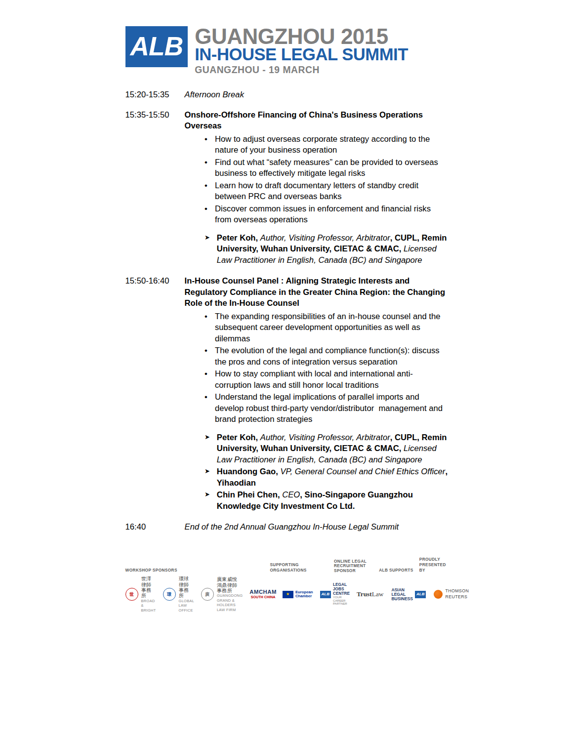ALB
GUANGZHOU 2015
IN-HOUSE LEGAL SUMMIT
GUANGZHOU - 19 MARCH
| 15:20-15:35 | Afternoon Break |
| 15:35-15:50 | Onshore-Offshore Financing of China's Business Operations Overseas How to adjust overseas corporate strategy according to the nature of your business operation Find out what “safety measures” can be provided to overseas business to effectively mitigate legal risks Learn how to draft documentary letters of standby credit between PRC and overseas banks Discover common issues in enforcement and financial risks from overseas operations Peter Koh, Author, Visiting Professor, Arbitrator , CUPL, Remin University, Wuhan University, CIETAC & CMAC, Licensed Law Practitioner in English, Canada (BC) and Singapore |
| 15:50-16:40 | In-House Counsel Panel : Aligning Strategic Interests and Regulatory Compliance in the Greater China Region: the Changing Role of the In-House Counsel The expanding responsibilities of an in-house counsel and the subsequent career development opportunities as well as dilemmas The evolution of the legal and compliance function(s): discuss the pros and cons of integration versus separation How to stay compliant with local and international anti-corruption laws and still honor local traditions Understand the legal implications of parallel imports and develop robust third-party vendor/distributor management and brand protection strategies Peter Koh, Author, Visiting Professor, Arbitrator , CUPL, Remin University, Wuhan University, CIETAC & CMAC, Licensed Law Practitioner in English, Canada (BC) and Singapore Huandong Gao, VP, General Counsel and Chief Ethics Officer , Yihaodian Chin Phei Chen, CEO , Sino-Singapore Guangzhou Knowledge City Investment Co Ltd. |
| 16:40 | End of the 2nd Annual Guangzhou In-House Legal Summit |
Workshop Sponsors
Supporting Organisations
Online Legal
Recruitment Sponsor
ALB Supports
Proudly Presented By
世
世澤律師事務所
BROAD & BRIGHT
環
環球律師事務所
GLOBAL LAW OFFICE
廣
廣東威悅鴻鼎律師事務所
GUANGDONG GRAND & HOLDERS LAW FIRM
AMCHAM SOUTH CHINA
★
European
Chamber
ALB
LEGAL JOBS
CENTRE YOUR CAREER PARTNER
Trust Law
ASIAN
LEGAL
BUSINESS
ALB
THOMSON REUTERS